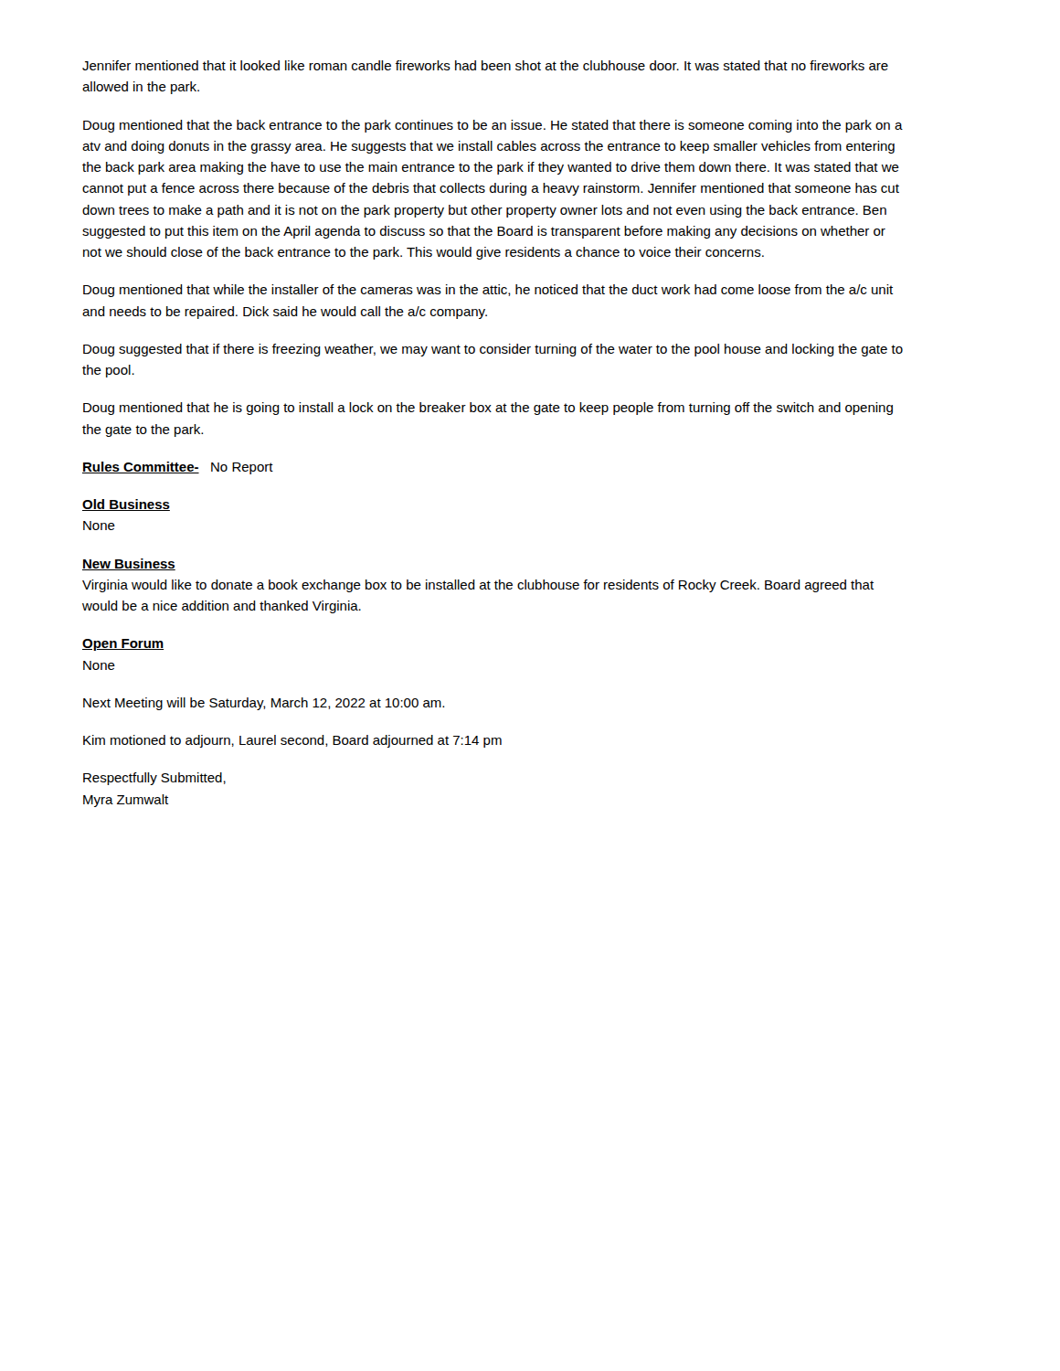Jennifer mentioned that it looked like roman candle fireworks had been shot at the clubhouse door. It was stated that no fireworks are allowed in the park.
Doug mentioned that the back entrance to the park continues to be an issue. He stated that there is someone coming into the park on a atv and doing donuts in the grassy area. He suggests that we install cables across the entrance to keep smaller vehicles from entering the back park area making the have to use the main entrance to the park if they wanted to drive them down there. It was stated that we cannot put a fence across there because of the debris that collects during a heavy rainstorm. Jennifer mentioned that someone has cut down trees to make a path and it is not on the park property but other property owner lots and not even using the back entrance. Ben suggested to put this item on the April agenda to discuss so that the Board is transparent before making any decisions on whether or not we should close of the back entrance to the park. This would give residents a chance to voice their concerns.
Doug mentioned that while the installer of the cameras was in the attic, he noticed that the duct work had come loose from the a/c unit and needs to be repaired. Dick said he would call the a/c company.
Doug suggested that if there is freezing weather, we may want to consider turning of the water to the pool house and locking the gate to the pool.
Doug mentioned that he is going to install a lock on the breaker box at the gate to keep people from turning off the switch and opening the gate to the park.
Rules Committee-
No Report
Old Business
None
New Business
Virginia would like to donate a book exchange box to be installed at the clubhouse for residents of Rocky Creek. Board agreed that would be a nice addition and thanked Virginia.
Open Forum
None
Next Meeting will be Saturday, March 12, 2022 at 10:00 am.
Kim motioned to adjourn, Laurel second, Board adjourned at 7:14 pm
Respectfully Submitted,
Myra Zumwalt